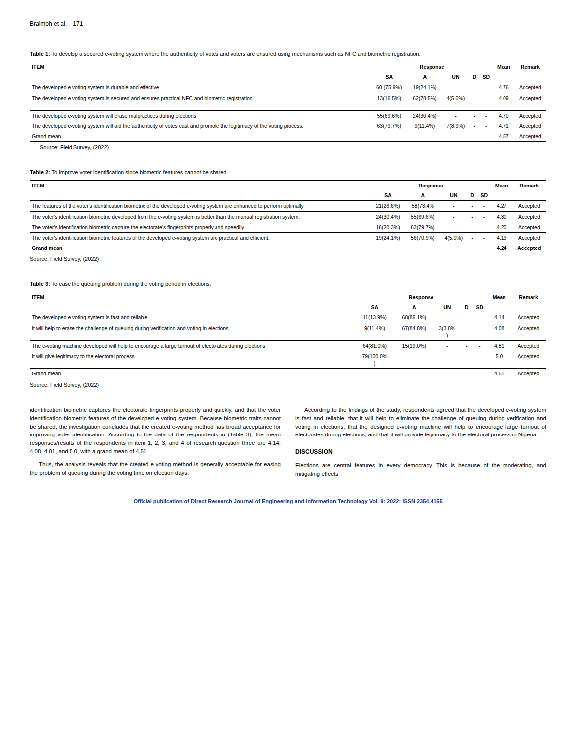Braimoh et al. 171
Table 1: To develop a secured e-voting system where the authenticity of votes and voters are ensured using mechanisms such as NFC and biometric registration.
| ITEM | Response | Mean | Remark |
| --- | --- | --- | --- |
| | SA | A | UN | D | SD | | |
| The developed e-voting system is durable and effective | 60 (75.9%) | 19(24.1%) | - | - | - | 4.76 | Accepted |
| The developed e-voting system is secured and ensures practical NFC and biometric registration | 13(16.5%) | 62(78.5%) | 4(5.0%) | - | - - | 4.09 | Accepted |
| The developed e-voting system will erase malpractices during elections | 55(69.6%) | 24(30.4%) | - | - | - | 4.70 | Accepted |
| The developed e-voting system will aid the authenticity of votes cast and promote the legitimacy of the voting process. | 63(79.7%) | 9(11.4%) | 7(8.9%) | - | - | 4.71 | Accepted |
| Grand mean | | | | | | 4.57 | Accepted |
Source: Field Survey, (2022)
Table 2: To improve voter identification since biometric features cannot be shared.
| ITEM | Response | Mean | Remark |
| --- | --- | --- | --- |
| | SA | A | UN | D | SD | | |
| The features of the voter's identification biometric of the developed e-voting system are enhanced to perform optimally | 21(26.6%) | 58(73.4% | - | - | - | 4.27 | Accepted |
| The voter's identification biometric developed from the e-voting system is better than the manual registration system. | 24(30.4%) | 55(69.6%) | - | - | - | 4.30 | Accepted |
| The voter's identification biometric capture the electorate's fingerprints properly and speedily | 16(20.3%) | 63(79.7%) | - | - | - | 4.20 | Accepted |
| The voter's identification biometric features of the developed e-voting system are practical and efficient. | 19(24.1%) | 56(70.9%) | 4(5.0%) | - | - | 4.19 | Accepted |
| Grand mean | | | | | | 4.24 | Accepted |
Source: Field Survey, (2022)
Table 3: To ease the queuing problem during the voting period in elections.
| ITEM | Response | Mean | Remark |
| --- | --- | --- | --- |
| | SA | A | UN | D | SD | | |
| The developed e-voting system is fast and reliable | 11(13.9%) | 68(86.1%) | - | - | - | 4.14 | Accepted |
| It will help to erase the challenge of queuing during verification and voting in elections | 9(11.4%) | 67(84.8%) | 3(3.8% ) | - | - | 4.08 | Accepted |
| The e-voting machine developed will help to encourage a large turnout of electorates during elections | 64(81.0%) | 15(19.0%) | - | - | - | 4.81 | Accepted |
| It will give legitimacy to the electoral process | 79(100.0% ) | - | - | - | - | 5.0 | Accepted |
| Grand mean | | | | | | 4.51 | Accepted |
Source: Field Survey, (2022)
identification biometric captures the electorate fingerprints properly and quickly, and that the voter identification biometric features of the developed e-voting system. Because biometric traits cannot be shared, the investigation concludes that the created e-voting method has broad acceptance for improving voter identification. According to the data of the respondents in (Table 3), the mean responses/results of the respondents in item 1, 2, 3, and 4 of research question three are 4.14, 4.08, 4.81, and 5.0, with a grand mean of 4.51.
Thus, the analysis reveals that the created e-voting method is generally acceptable for easing the problem of queuing during the voting time on election days.
According to the findings of the study, respondents agreed that the developed e-voting system is fast and reliable, that it will help to eliminate the challenge of queuing during verification and voting in elections, that the designed e-voting machine will help to encourage large turnout of electorates during elections, and that it will provide legitimacy to the electoral process in Nigeria.
DISCUSSION
Elections are central features in every democracy. This is because of the moderating, and mitigating effects
Official publication of Direct Research Journal of Engineering and Information Technology Vol. 9: 2022: ISSN 2354-4155